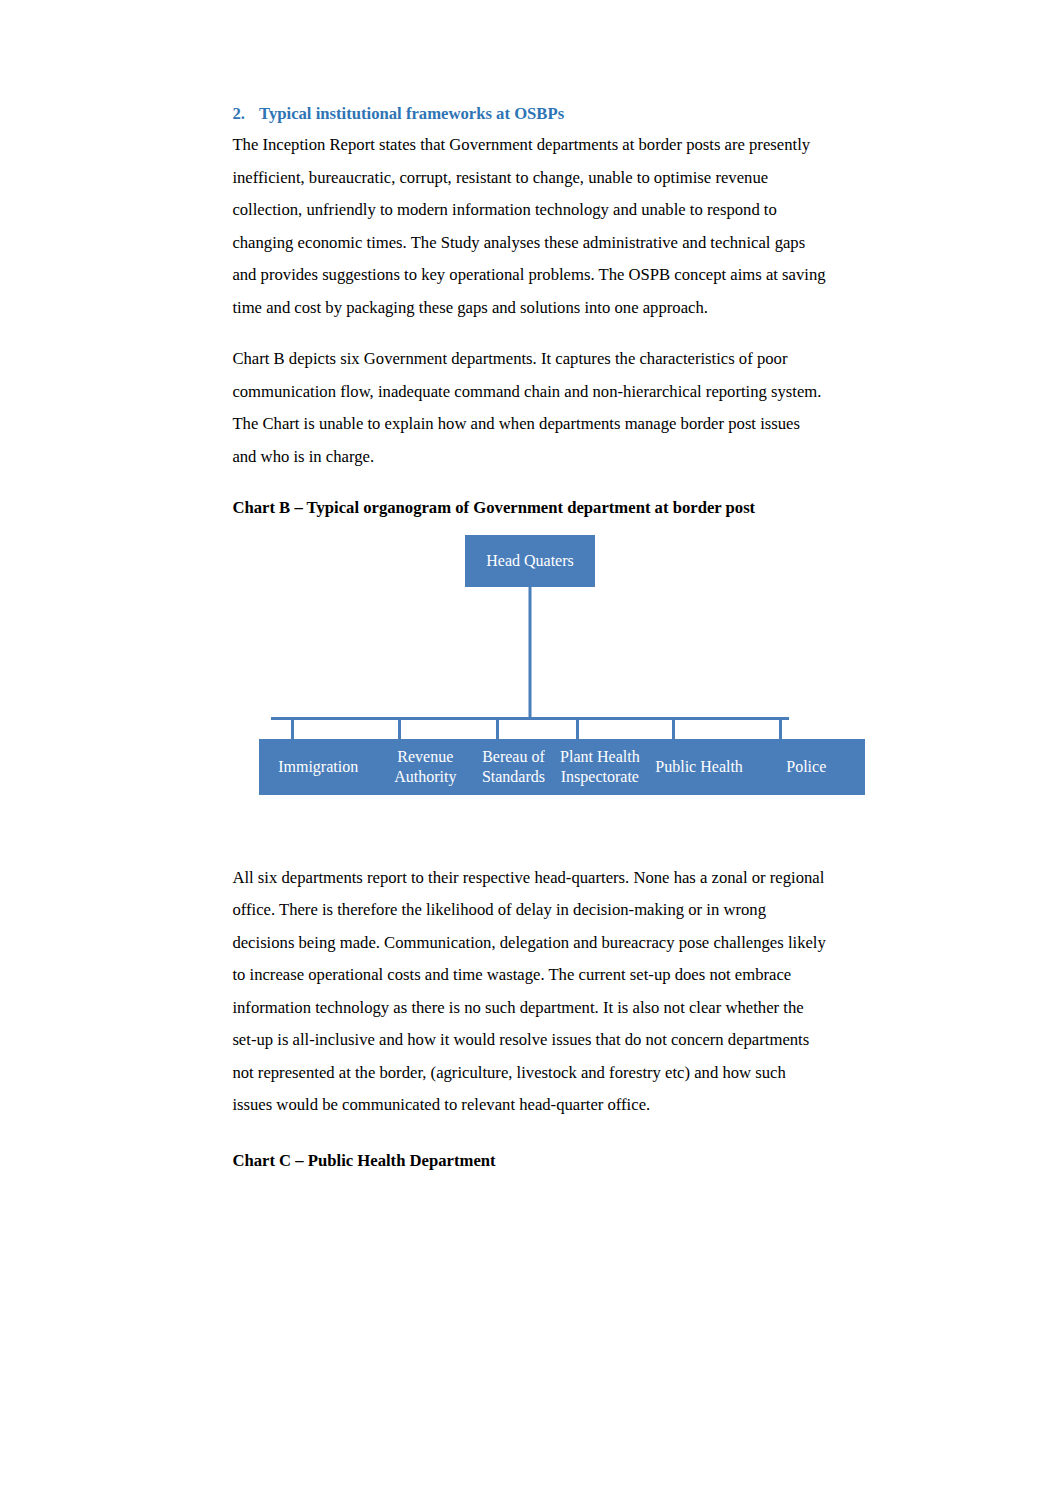2. Typical institutional frameworks at OSBPs
The Inception Report states that Government departments at border posts are presently inefficient, bureaucratic, corrupt, resistant to change, unable to optimise revenue collection, unfriendly to modern information technology and unable to respond to changing economic times. The Study analyses these administrative and technical gaps and provides suggestions to key operational problems. The OSPB concept aims at saving time and cost by packaging these gaps and solutions into one approach.
Chart B depicts six Government departments. It captures the characteristics of poor communication flow, inadequate command chain and non-hierarchical reporting system. The Chart is unable to explain how and when departments manage border post issues and who is in charge.
Chart B – Typical organogram of Government department at border post
Head Quaters
Immigration
Revenue Authority
Bereau of Standards
Plant Health Inspectorate
Public Health
Police
All six departments report to their respective head-quarters. None has a zonal or regional office. There is therefore the likelihood of delay in decision-making or in wrong decisions being made. Communication, delegation and bureacracy pose challenges likely to increase operational costs and time wastage. The current set-up does not embrace information technology as there is no such department. It is also not clear whether the set-up is all-inclusive and how it would resolve issues that do not concern departments not represented at the border, (agriculture, livestock and forestry etc) and how such issues would be communicated to relevant head-quarter office.
Chart C – Public Health Department